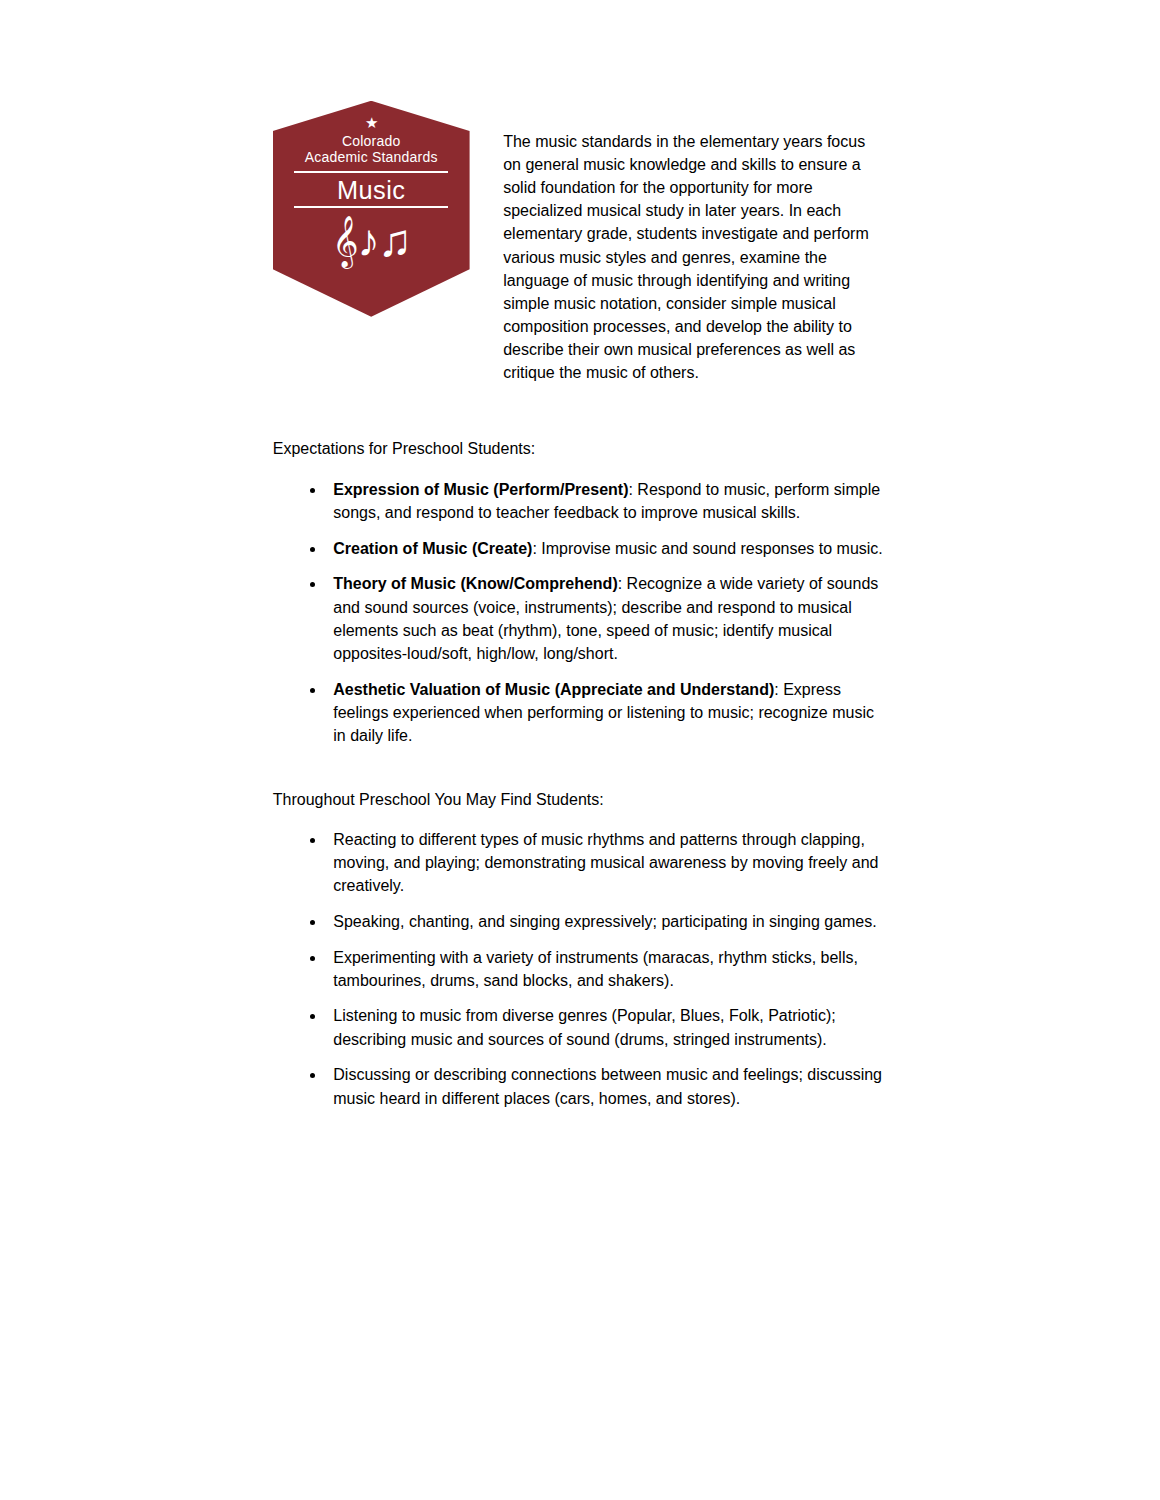★
Colorado
Academic Standards
Music
𝄞♪♫
The music standards in the elementary years focus on general music knowledge and skills to ensure a solid foundation for the opportunity for more specialized musical study in later years. In each elementary grade, students investigate and perform various music styles and genres, examine the language of music through identifying and writing simple music notation, consider simple musical composition processes, and develop the ability to describe their own musical preferences as well as critique the music of others.
Expectations for Preschool Students:
Expression of Music (Perform/Present): Respond to music, perform simple songs, and respond to teacher feedback to improve musical skills.
Creation of Music (Create): Improvise music and sound responses to music.
Theory of Music (Know/Comprehend): Recognize a wide variety of sounds and sound sources (voice, instruments); describe and respond to musical elements such as beat (rhythm), tone, speed of music; identify musical opposites-loud/soft, high/low, long/short.
Aesthetic Valuation of Music (Appreciate and Understand): Express feelings experienced when performing or listening to music; recognize music in daily life.
Throughout Preschool You May Find Students:
Reacting to different types of music rhythms and patterns through clapping, moving, and playing; demonstrating musical awareness by moving freely and creatively.
Speaking, chanting, and singing expressively; participating in singing games.
Experimenting with a variety of instruments (maracas, rhythm sticks, bells, tambourines, drums, sand blocks, and shakers).
Listening to music from diverse genres (Popular, Blues, Folk, Patriotic); describing music and sources of sound (drums, stringed instruments).
Discussing or describing connections between music and feelings; discussing music heard in different places (cars, homes, and stores).